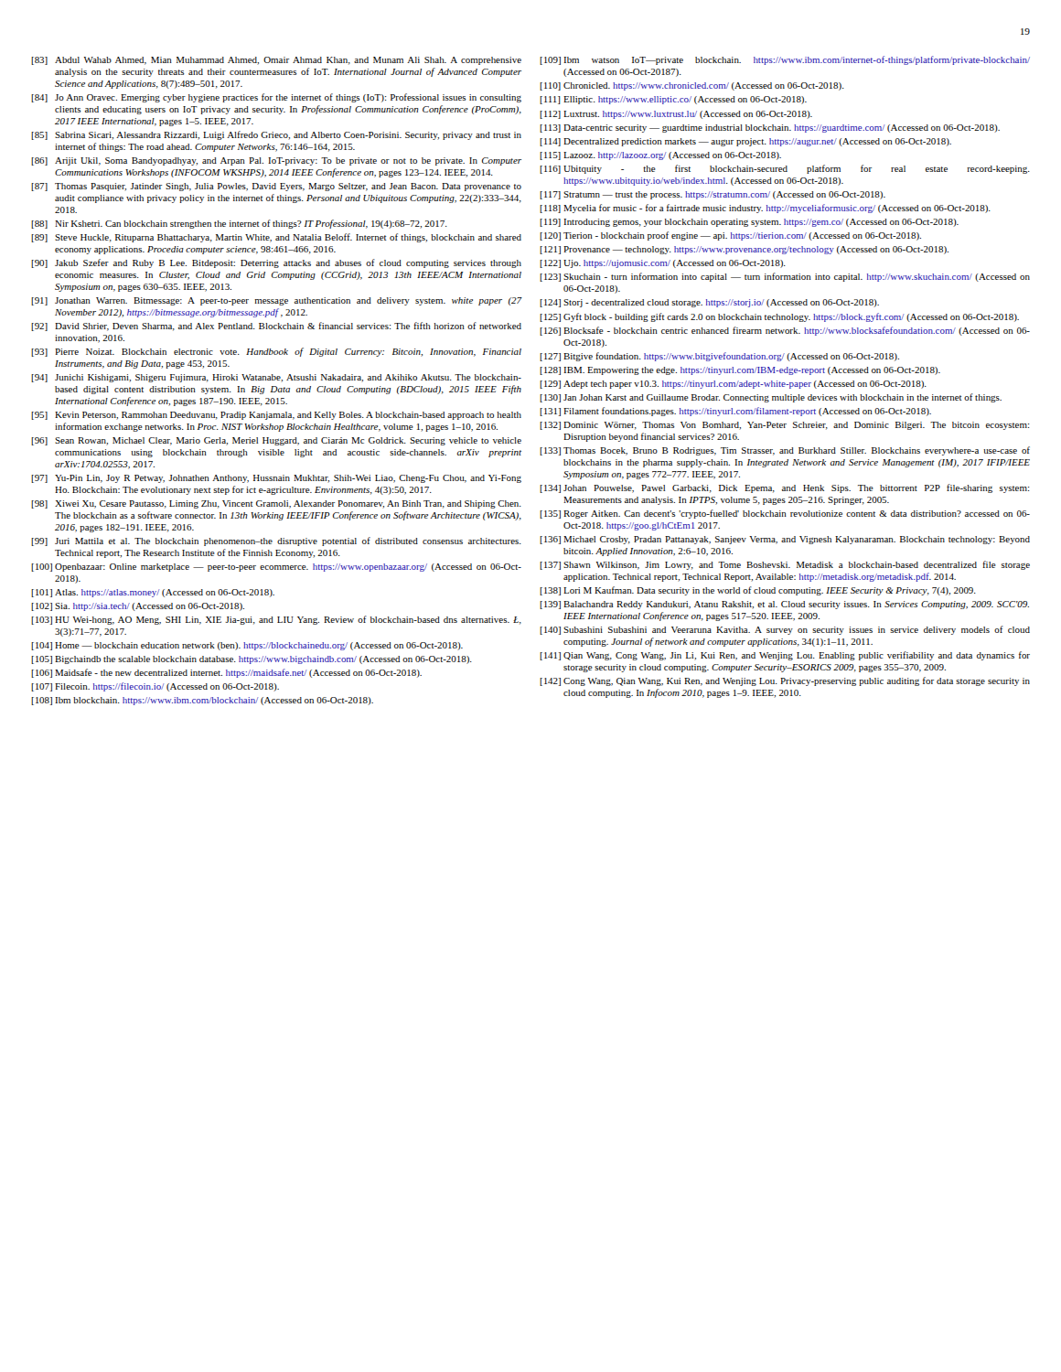19
[83] Abdul Wahab Ahmed, Mian Muhammad Ahmed, Omair Ahmad Khan, and Munam Ali Shah. A comprehensive analysis on the security threats and their countermeasures of IoT. International Journal of Advanced Computer Science and Applications, 8(7):489–501, 2017.
[84] Jo Ann Oravec. Emerging cyber hygiene practices for the internet of things (IoT): Professional issues in consulting clients and educating users on IoT privacy and security. In Professional Communication Conference (ProComm), 2017 IEEE International, pages 1–5. IEEE, 2017.
[85] Sabrina Sicari, Alessandra Rizzardi, Luigi Alfredo Grieco, and Alberto Coen-Porisini. Security, privacy and trust in internet of things: The road ahead. Computer Networks, 76:146–164, 2015.
[86] Arijit Ukil, Soma Bandyopadhyay, and Arpan Pal. IoT-privacy: To be private or not to be private. In Computer Communications Workshops (INFOCOM WKSHPS), 2014 IEEE Conference on, pages 123–124. IEEE, 2014.
[87] Thomas Pasquier, Jatinder Singh, Julia Powles, David Eyers, Margo Seltzer, and Jean Bacon. Data provenance to audit compliance with privacy policy in the internet of things. Personal and Ubiquitous Computing, 22(2):333–344, 2018.
[88] Nir Kshetri. Can blockchain strengthen the internet of things? IT Professional, 19(4):68–72, 2017.
[89] Steve Huckle, Rituparna Bhattacharya, Martin White, and Natalia Beloff. Internet of things, blockchain and shared economy applications. Procedia computer science, 98:461–466, 2016.
[90] Jakub Szefer and Ruby B Lee. Bitdeposit: Deterring attacks and abuses of cloud computing services through economic measures. In Cluster, Cloud and Grid Computing (CCGrid), 2013 13th IEEE/ACM International Symposium on, pages 630–635. IEEE, 2013.
[91] Jonathan Warren. Bitmessage: A peer-to-peer message authentication and delivery system. white paper (27 November 2012), https://bitmessage.org/bitmessage.pdf , 2012.
[92] David Shrier, Deven Sharma, and Alex Pentland. Blockchain & financial services: The fifth horizon of networked innovation, 2016.
[93] Pierre Noizat. Blockchain electronic vote. Handbook of Digital Currency: Bitcoin, Innovation, Financial Instruments, and Big Data, page 453, 2015.
[94] Junichi Kishigami, Shigeru Fujimura, Hiroki Watanabe, Atsushi Nakadaira, and Akihiko Akutsu. The blockchain-based digital content distribution system. In Big Data and Cloud Computing (BDCloud), 2015 IEEE Fifth International Conference on, pages 187–190. IEEE, 2015.
[95] Kevin Peterson, Rammohan Deeduvanu, Pradip Kanjamala, and Kelly Boles. A blockchain-based approach to health information exchange networks. In Proc. NIST Workshop Blockchain Healthcare, volume 1, pages 1–10, 2016.
[96] Sean Rowan, Michael Clear, Mario Gerla, Meriel Huggard, and Ciarán Mc Goldrick. Securing vehicle to vehicle communications using blockchain through visible light and acoustic side-channels. arXiv preprint arXiv:1704.02553, 2017.
[97] Yu-Pin Lin, Joy R Petway, Johnathen Anthony, Hussnain Mukhtar, Shih-Wei Liao, Cheng-Fu Chou, and Yi-Fong Ho. Blockchain: The evolutionary next step for ict e-agriculture. Environments, 4(3):50, 2017.
[98] Xiwei Xu, Cesare Pautasso, Liming Zhu, Vincent Gramoli, Alexander Ponomarev, An Binh Tran, and Shiping Chen. The blockchain as a software connector. In 13th Working IEEE/IFIP Conference on Software Architecture (WICSA), 2016, pages 182–191. IEEE, 2016.
[99] Juri Mattila et al. The blockchain phenomenon–the disruptive potential of distributed consensus architectures. Technical report, The Research Institute of the Finnish Economy, 2016.
[100] Openbazaar: Online marketplace — peer-to-peer ecommerce. https://www.openbazaar.org/ (Accessed on 06-Oct-2018).
[101] Atlas. https://atlas.money/ (Accessed on 06-Oct-2018).
[102] Sia. http://sia.tech/ (Accessed on 06-Oct-2018).
[103] HU Wei-hong, AO Meng, SHI Lin, XIE Jia-gui, and LIU Yang. Review of blockchain-based dns alternatives. Ł, 3(3):71–77, 2017.
[104] Home — blockchain education network (ben). https://blockchainedu.org/ (Accessed on 06-Oct-2018).
[105] Bigchaindb the scalable blockchain database. https://www.bigchaindb.com/ (Accessed on 06-Oct-2018).
[106] Maidsafe - the new decentralized internet. https://maidsafe.net/ (Accessed on 06-Oct-2018).
[107] Filecoin. https://filecoin.io/ (Accessed on 06-Oct-2018).
[108] Ibm blockchain. https://www.ibm.com/blockchain/ (Accessed on 06-Oct-2018).
[109] Ibm watson IoT—private blockchain. https://www.ibm.com/internet-of-things/platform/private-blockchain/ (Accessed on 06-Oct-20187).
[110] Chronicled. https://www.chronicled.com/ (Accessed on 06-Oct-2018).
[111] Elliptic. https://www.elliptic.co/ (Accessed on 06-Oct-2018).
[112] Luxtrust. https://www.luxtrust.lu/ (Accessed on 06-Oct-2018).
[113] Data-centric security — guardtime industrial blockchain. https://guardtime.com/ (Accessed on 06-Oct-2018).
[114] Decentralized prediction markets — augur project. https://augur.net/ (Accessed on 06-Oct-2018).
[115] Lazooz. http://lazooz.org/ (Accessed on 06-Oct-2018).
[116] Ubitquity - the first blockchain-secured platform for real estate record-keeping. https://www.ubitquity.io/web/index.html. (Accessed on 06-Oct-2018).
[117] Stratumn — trust the process. https://stratumn.com/ (Accessed on 06-Oct-2018).
[118] Mycelia for music - for a fairtrade music industry. http://myceliaformusic.org/ (Accessed on 06-Oct-2018).
[119] Introducing gemos, your blockchain operating system. https://gem.co/ (Accessed on 06-Oct-2018).
[120] Tierion - blockchain proof engine — api. https://tierion.com/ (Accessed on 06-Oct-2018).
[121] Provenance — technology. https://www.provenance.org/technology (Accessed on 06-Oct-2018).
[122] Ujo. https://ujomusic.com/ (Accessed on 06-Oct-2018).
[123] Skuchain - turn information into capital — turn information into capital. http://www.skuchain.com/ (Accessed on 06-Oct-2018).
[124] Storj - decentralized cloud storage. https://storj.io/ (Accessed on 06-Oct-2018).
[125] Gyft block - building gift cards 2.0 on blockchain technology. https://block.gyft.com/ (Accessed on 06-Oct-2018).
[126] Blocksafe - blockchain centric enhanced firearm network. http://www.blocksafefoundation.com/ (Accessed on 06-Oct-2018).
[127] Bitgive foundation. https://www.bitgivefoundation.org/ (Accessed on 06-Oct-2018).
[128] IBM. Empowering the edge. https://tinyurl.com/IBM-edge-report (Accessed on 06-Oct-2018).
[129] Adept tech paper v10.3. https://tinyurl.com/adept-white-paper (Accessed on 06-Oct-2018).
[130] Jan Johan Karst and Guillaume Brodar. Connecting multiple devices with blockchain in the internet of things.
[131] Filament foundations.pages. https://tinyurl.com/filament-report (Accessed on 06-Oct-2018).
[132] Dominic Wörner, Thomas Von Bomhard, Yan-Peter Schreier, and Dominic Bilgeri. The bitcoin ecosystem: Disruption beyond financial services? 2016.
[133] Thomas Bocek, Bruno B Rodrigues, Tim Strasser, and Burkhard Stiller. Blockchains everywhere-a use-case of blockchains in the pharma supply-chain. In Integrated Network and Service Management (IM), 2017 IFIP/IEEE Symposium on, pages 772–777. IEEE, 2017.
[134] Johan Pouwelse, Pawel Garbacki, Dick Epema, and Henk Sips. The bittorrent P2P file-sharing system: Measurements and analysis. In IPTPS, volume 5, pages 205–216. Springer, 2005.
[135] Roger Aitken. Can decent's 'crypto-fuelled' blockchain revolutionize content & data distribution? accessed on 06-Oct-2018. https://goo.gl/hCtEm1 2017.
[136] Michael Crosby, Pradan Pattanayak, Sanjeev Verma, and Vignesh Kalyanaraman. Blockchain technology: Beyond bitcoin. Applied Innovation, 2:6–10, 2016.
[137] Shawn Wilkinson, Jim Lowry, and Tome Boshevski. Metadisk a blockchain-based decentralized file storage application. Technical report, Technical Report, Available: http://metadisk.org/metadisk.pdf. 2014.
[138] Lori M Kaufman. Data security in the world of cloud computing. IEEE Security & Privacy, 7(4), 2009.
[139] Balachandra Reddy Kandukuri, Atanu Rakshit, et al. Cloud security issues. In Services Computing, 2009. SCC'09. IEEE International Conference on, pages 517–520. IEEE, 2009.
[140] Subashini Subashini and Veeraruna Kavitha. A survey on security issues in service delivery models of cloud computing. Journal of network and computer applications, 34(1):1–11, 2011.
[141] Qian Wang, Cong Wang, Jin Li, Kui Ren, and Wenjing Lou. Enabling public verifiability and data dynamics for storage security in cloud computing. Computer Security–ESORICS 2009, pages 355–370, 2009.
[142] Cong Wang, Qian Wang, Kui Ren, and Wenjing Lou. Privacy-preserving public auditing for data storage security in cloud computing. In Infocom 2010, pages 1–9. IEEE, 2010.